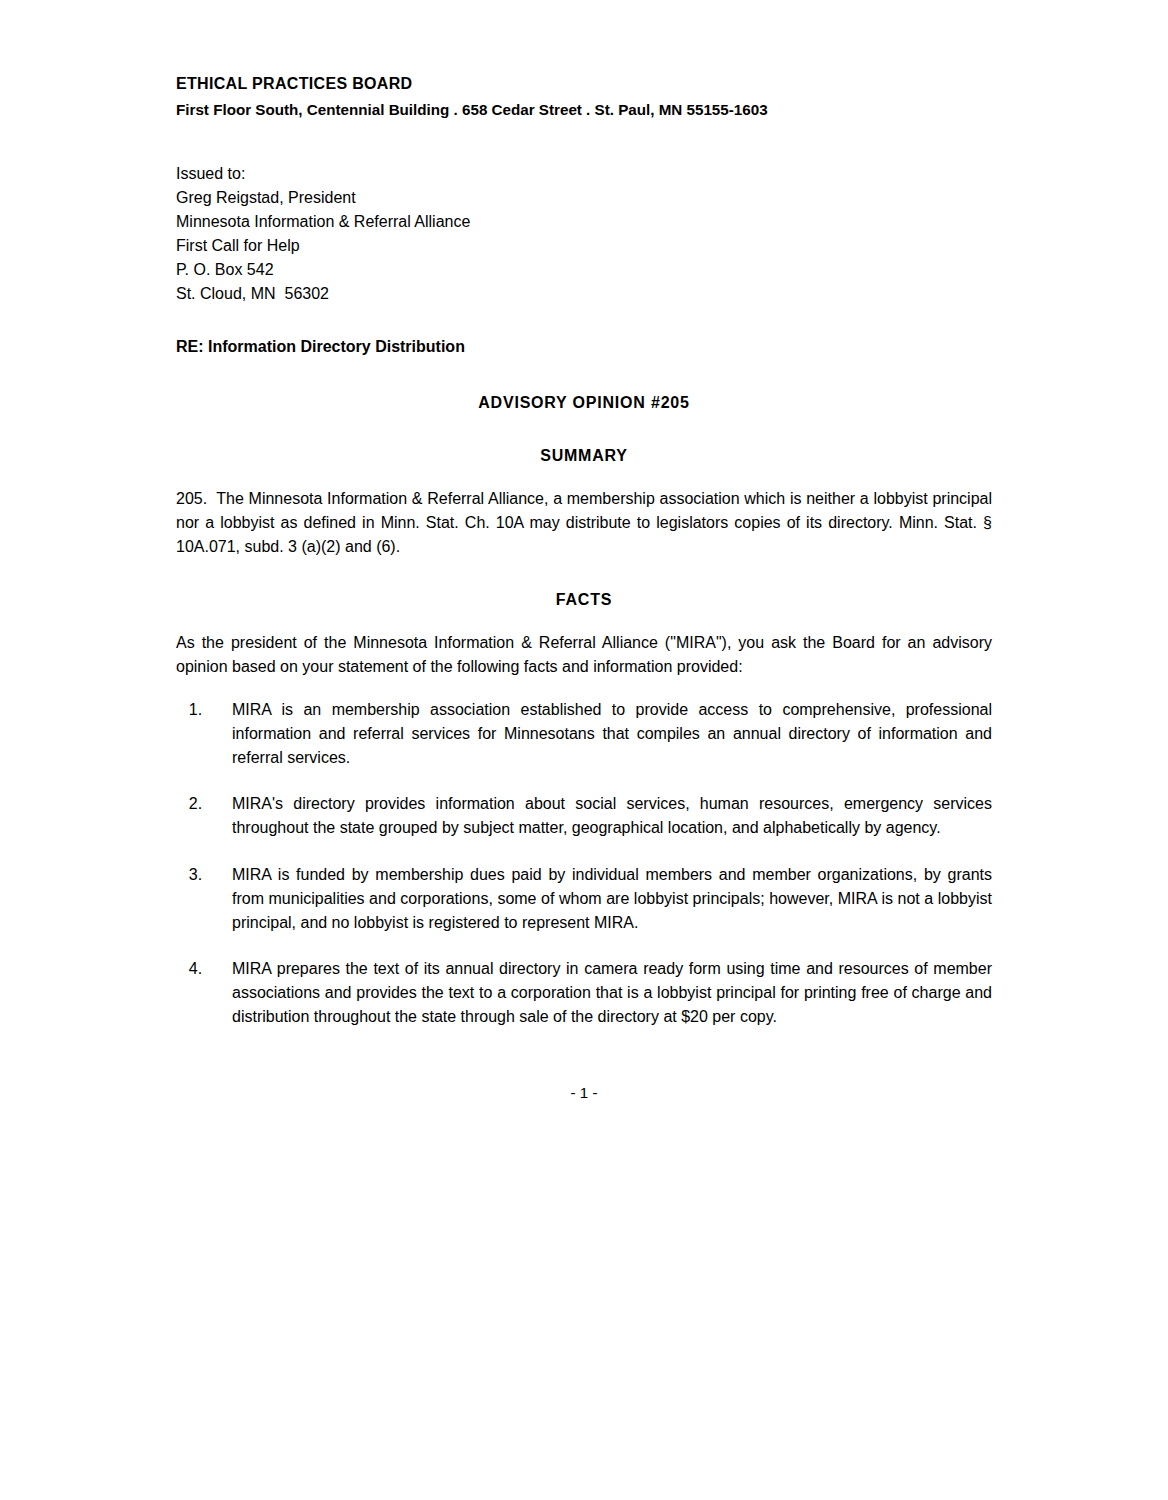ETHICAL PRACTICES BOARD
First Floor South, Centennial Building . 658 Cedar Street . St. Paul, MN 55155-1603
Issued to:
Greg Reigstad, President
Minnesota Information & Referral Alliance
First Call for Help
P. O. Box 542
St. Cloud, MN 56302
RE: Information Directory Distribution
ADVISORY OPINION #205
SUMMARY
205. The Minnesota Information & Referral Alliance, a membership association which is neither a lobbyist principal nor a lobbyist as defined in Minn. Stat. Ch. 10A may distribute to legislators copies of its directory. Minn. Stat. § 10A.071, subd. 3 (a)(2) and (6).
FACTS
As the president of the Minnesota Information & Referral Alliance ("MIRA"), you ask the Board for an advisory opinion based on your statement of the following facts and information provided:
MIRA is an membership association established to provide access to comprehensive, professional information and referral services for Minnesotans that compiles an annual directory of information and referral services.
MIRA's directory provides information about social services, human resources, emergency services throughout the state grouped by subject matter, geographical location, and alphabetically by agency.
MIRA is funded by membership dues paid by individual members and member organizations, by grants from municipalities and corporations, some of whom are lobbyist principals; however, MIRA is not a lobbyist principal, and no lobbyist is registered to represent MIRA.
MIRA prepares the text of its annual directory in camera ready form using time and resources of member associations and provides the text to a corporation that is a lobbyist principal for printing free of charge and distribution throughout the state through sale of the directory at $20 per copy.
- 1 -